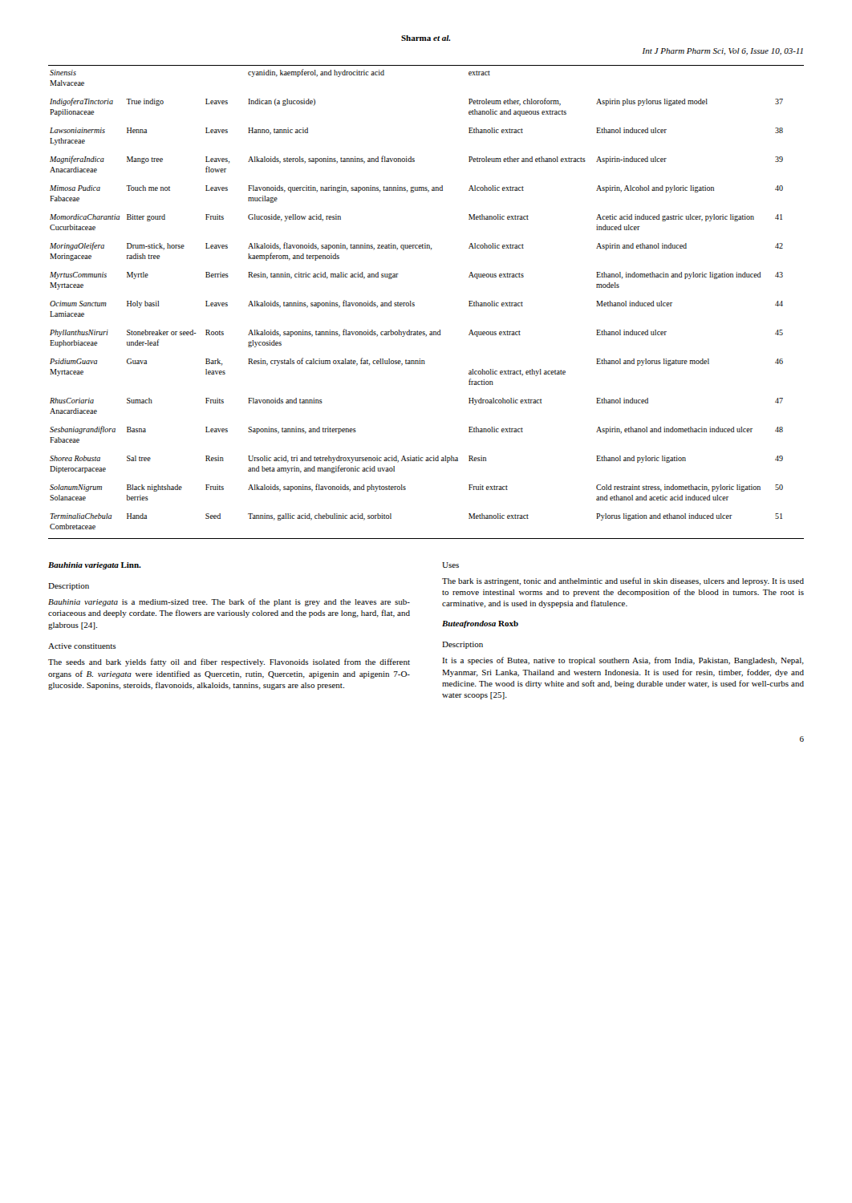Sharma et al.
Int J Pharm Pharm Sci, Vol 6, Issue 10, 03-11
| Sinensis Malvaceae | | | cyanidin, kaempferol, and hydrocitric acid | extract | | |
| IndigoferaTinctoria Papilionaceae | True indigo | Leaves | Indican (a glucoside) | Petroleum ether, chloroform, ethanolic and aqueous extracts | Aspirin plus pylorus ligated model | 37 |
| Lawsoniainermis Lythraceae | Henna | Leaves | Hanno, tannic acid | Ethanolic extract | Ethanol induced ulcer | 38 |
| MagniferaIndica Anacardiaceae | Mango tree | Leaves, flower | Alkaloids, sterols, saponins, tannins, and flavonoids | Petroleum ether and ethanol extracts | Aspirin-induced ulcer | 39 |
| Mimosa Pudica Fabaceae | Touch me not | Leaves | Flavonoids, quercitin, naringin, saponins, tannins, gums, and mucilage | Alcoholic extract | Aspirin, Alcohol and pyloric ligation | 40 |
| MomordicaCharantia Cucurbitaceae | Bitter gourd | Fruits | Glucoside, yellow acid, resin | Methanolic extract | Acetic acid induced gastric ulcer, pyloric ligation induced ulcer | 41 |
| MoringaOleifera Moringaceae | Drum-stick, horse radish tree | Leaves | Alkaloids, flavonoids, saponin, tannins, zeatin, quercetin, kaempferom, and terpenoids | Alcoholic extract | Aspirin and ethanol induced | 42 |
| MyrtusCommunis Myrtaceae | Myrtle | Berries | Resin, tannin, citric acid, malic acid, and sugar | Aqueous extracts | Ethanol, indomethacin and pyloric ligation induced models | 43 |
| Ocimum Sanctum Lamiaceae | Holy basil | Leaves | Alkaloids, tannins, saponins, flavonoids, and sterols | Ethanolic extract | Methanol induced ulcer | 44 |
| PhyllanthusNiruri Euphorbiaceae | Stonebreaker or seed-under-leaf | Roots | Alkaloids, saponins, tannins, flavonoids, carbohydrates, and glycosides | Aqueous extract | Ethanol induced ulcer | 45 |
| PsidiumGuava Myrtaceae | Guava | Bark, leaves | Resin, crystals of calcium oxalate, fat, cellulose, tannin | alcoholic extract, ethyl acetate fraction | Ethanol and pylorus ligature model | 46 |
| RhusCoriaria Anacardiaceae | Sumach | Fruits | Flavonoids and tannins | Hydroalcoholic extract | Ethanol induced | 47 |
| Sesbaniagrandiflora Fabaceae | Basna | Leaves | Saponins, tannins, and triterpenes | Ethanolic extract | Aspirin, ethanol and indomethacin induced ulcer | 48 |
| Shorea Robusta Dipterocarpaceae | Sal tree | Resin | Ursolic acid, tri and tetrehydroxyursenoic acid, Asiatic acid alpha and beta amyrin, and mangiferonic acid uvaol | Resin | Ethanol and pyloric ligation | 49 |
| SolanumNigrum Solanaceae | Black nightshade berries | Fruits | Alkaloids, saponins, flavonoids, and phytosterols | Fruit extract | Cold restraint stress, indomethacin, pyloric ligation and ethanol and acetic acid induced ulcer | 50 |
| TerminaliaChebula Combretaceae | Handa | Seed | Tannins, gallic acid, chebulinic acid, sorbitol | Methanolic extract | Pylorus ligation and ethanol induced ulcer | 51 |
Bauhinia variegata Linn.
Description
Bauhinia variegata is a medium-sized tree. The bark of the plant is grey and the leaves are sub-coriaceous and deeply cordate. The flowers are variously colored and the pods are long, hard, flat, and glabrous [24].
Active constituents
The seeds and bark yields fatty oil and fiber respectively. Flavonoids isolated from the different organs of B. variegata were identified as Quercetin, rutin, Quercetin, apigenin and apigenin 7-O-glucoside. Saponins, steroids, flavonoids, alkaloids, tannins, sugars are also present.
Uses
The bark is astringent, tonic and anthelmintic and useful in skin diseases, ulcers and leprosy. It is used to remove intestinal worms and to prevent the decomposition of the blood in tumors. The root is carminative, and is used in dyspepsia and flatulence.
Buteafrondosa Roxb
Description
It is a species of Butea, native to tropical southern Asia, from India, Pakistan, Bangladesh, Nepal, Myanmar, Sri Lanka, Thailand and western Indonesia. It is used for resin, timber, fodder, dye and medicine. The wood is dirty white and soft and, being durable under water, is used for well-curbs and water scoops [25].
6